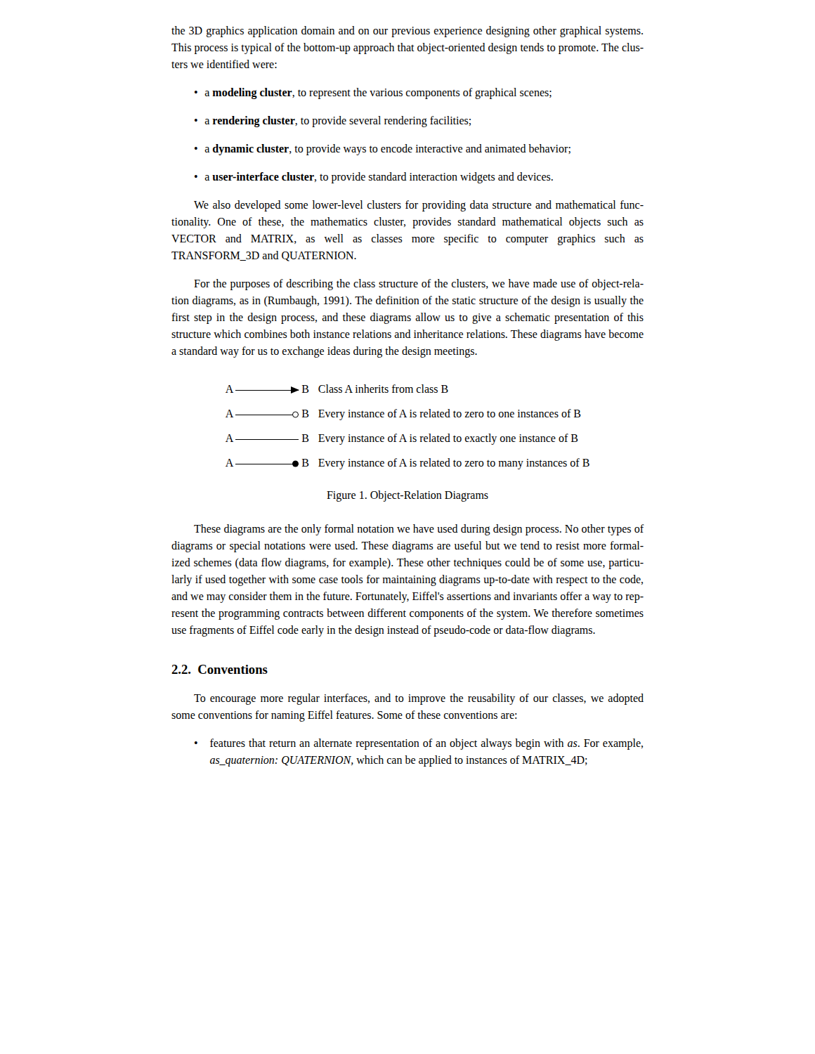the 3D graphics application domain and on our previous experience designing other graphical systems. This process is typical of the bottom-up approach that object-oriented design tends to promote. The clusters we identified were:
a modeling cluster, to represent the various components of graphical scenes;
a rendering cluster, to provide several rendering facilities;
a dynamic cluster, to provide ways to encode interactive and animated behavior;
a user-interface cluster, to provide standard interaction widgets and devices.
We also developed some lower-level clusters for providing data structure and mathematical functionality. One of these, the mathematics cluster, provides standard mathematical objects such as VECTOR and MATRIX, as well as classes more specific to computer graphics such as TRANSFORM_3D and QUATERNION.
For the purposes of describing the class structure of the clusters, we have made use of object-relation diagrams, as in (Rumbaugh, 1991). The definition of the static structure of the design is usually the first step in the design process, and these diagrams allow us to give a schematic presentation of this structure which combines both instance relations and inheritance relations. These diagrams have become a standard way for us to exchange ideas during the design meetings.
| A B | Class A inherits from class B |
| A B | Every instance of A is related to zero to one instances of B |
| A B | Every instance of A is related to exactly one instance of B |
| A B | Every instance of A is related to zero to many instances of B |
Figure 1. Object-Relation Diagrams
These diagrams are the only formal notation we have used during design process. No other types of diagrams or special notations were used. These diagrams are useful but we tend to resist more formalized schemes (data flow diagrams, for example). These other techniques could be of some use, particularly if used together with some case tools for maintaining diagrams up-to-date with respect to the code, and we may consider them in the future. Fortunately, Eiffel's assertions and invariants offer a way to represent the programming contracts between different components of the system. We therefore sometimes use fragments of Eiffel code early in the design instead of pseudo-code or data-flow diagrams.
2.2. Conventions
To encourage more regular interfaces, and to improve the reusability of our classes, we adopted some conventions for naming Eiffel features. Some of these conventions are:
features that return an alternate representation of an object always begin with as. For example, as_quaternion: QUATERNION, which can be applied to instances of MATRIX_4D;